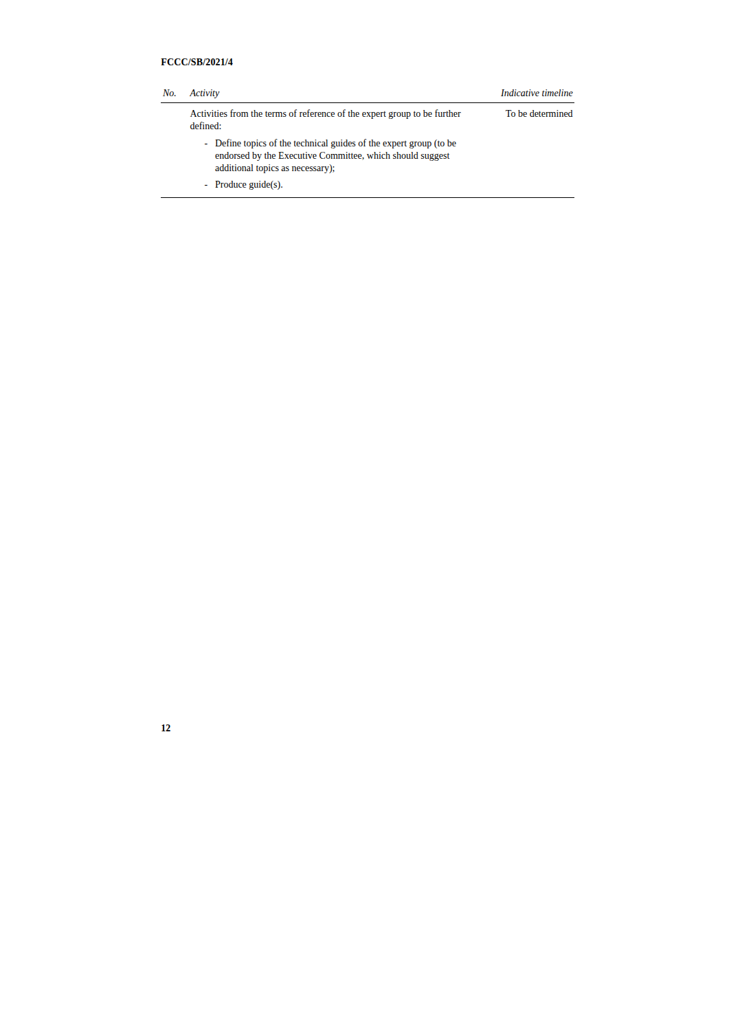FCCC/SB/2021/4
| No. | Activity | Indicative timeline |
| --- | --- | --- |
| | Activities from the terms of reference of the expert group to be further defined: Define topics of the technical guides of the expert group (to be endorsed by the Executive Committee, which should suggest additional topics as necessary); Produce guide(s). | To be determined |
12